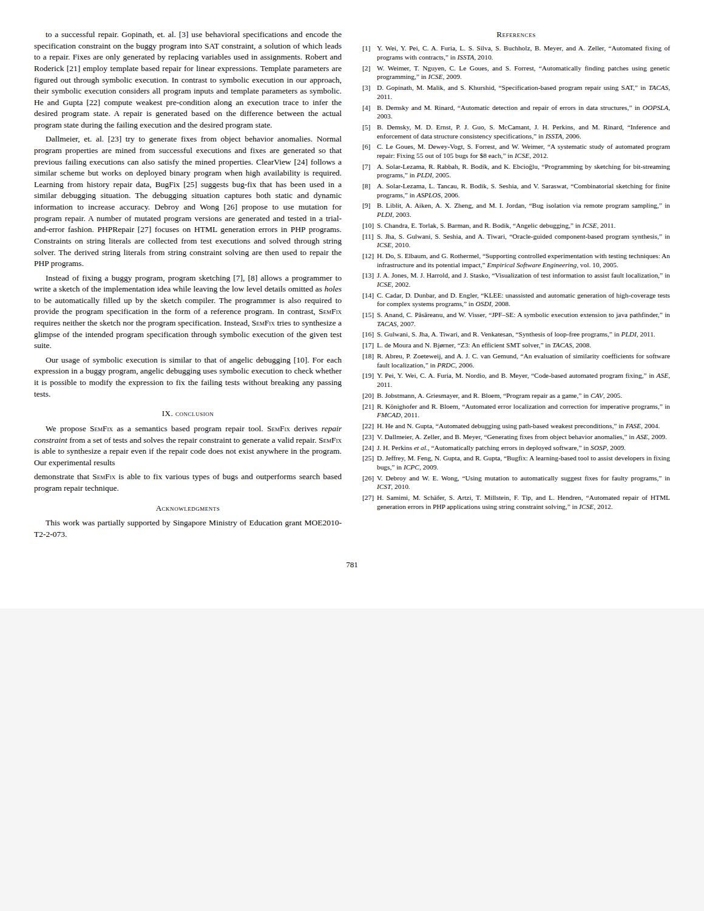to a successful repair. Gopinath, et. al. [3] use behavioral specifications and encode the specification constraint on the buggy program into SAT constraint, a solution of which leads to a repair. Fixes are only generated by replacing variables used in assignments. Robert and Roderick [21] employ template based repair for linear expressions. Template parameters are figured out through symbolic execution. In contrast to symbolic execution in our approach, their symbolic execution considers all program inputs and template parameters as symbolic. He and Gupta [22] compute weakest pre-condition along an execution trace to infer the desired program state. A repair is generated based on the difference between the actual program state during the failing execution and the desired program state.
Dallmeier, et. al. [23] try to generate fixes from object behavior anomalies. Normal program properties are mined from successful executions and fixes are generated so that previous failing executions can also satisfy the mined properties. ClearView [24] follows a similar scheme but works on deployed binary program when high availability is required. Learning from history repair data, BugFix [25] suggests bug-fix that has been used in a similar debugging situation. The debugging situation captures both static and dynamic information to increase accuracy. Debroy and Wong [26] propose to use mutation for program repair. A number of mutated program versions are generated and tested in a trial-and-error fashion. PHPRepair [27] focuses on HTML generation errors in PHP programs. Constraints on string literals are collected from test executions and solved through string solver. The derived string literals from string constraint solving are then used to repair the PHP programs.
Instead of fixing a buggy program, program sketching [7], [8] allows a programmer to write a sketch of the implementation idea while leaving the low level details omitted as holes to be automatically filled up by the sketch compiler. The programmer is also required to provide the program specification in the form of a reference program. In contrast, SemFix requires neither the sketch nor the program specification. Instead, SemFix tries to synthesize a glimpse of the intended program specification through symbolic execution of the given test suite.
Our usage of symbolic execution is similar to that of angelic debugging [10]. For each expression in a buggy program, angelic debugging uses symbolic execution to check whether it is possible to modify the expression to fix the failing tests without breaking any passing tests.
IX. conclusion
We propose SemFix as a semantics based program repair tool. SemFix derives repair constraint from a set of tests and solves the repair constraint to generate a valid repair. SemFix is able to synthesize a repair even if the repair code does not exist anywhere in the program. Our experimental results
demonstrate that SemFix is able to fix various types of bugs and outperforms search based program repair technique.
Acknowledgments
This work was partially supported by Singapore Ministry of Education grant MOE2010-T2-2-073.
References
[1] Y. Wei, Y. Pei, C. A. Furia, L. S. Silva, S. Buchholz, B. Meyer, and A. Zeller, “Automated fixing of programs with contracts,” in ISSTA, 2010.
[2] W. Weimer, T. Nguyen, C. Le Goues, and S. Forrest, “Automatically finding patches using genetic programming,” in ICSE, 2009.
[3] D. Gopinath, M. Malik, and S. Khurshid, “Specification-based program repair using SAT,” in TACAS, 2011.
[4] B. Demsky and M. Rinard, “Automatic detection and repair of errors in data structures,” in OOPSLA, 2003.
[5] B. Demsky, M. D. Ernst, P. J. Guo, S. McCamant, J. H. Perkins, and M. Rinard, “Inference and enforcement of data structure consistency specifications,” in ISSTA, 2006.
[6] C. Le Goues, M. Dewey-Vogt, S. Forrest, and W. Weimer, “A systematic study of automated program repair: Fixing 55 out of 105 bugs for $8 each,” in ICSE, 2012.
[7] A. Solar-Lezama, R. Rabbah, R. Bodík, and K. Ebcioğlu, “Programming by sketching for bit-streaming programs,” in PLDI, 2005.
[8] A. Solar-Lezama, L. Tancau, R. Bodik, S. Seshia, and V. Saraswat, “Combinatorial sketching for finite programs,” in ASPLOS, 2006.
[9] B. Liblit, A. Aiken, A. X. Zheng, and M. I. Jordan, “Bug isolation via remote program sampling,” in PLDI, 2003.
[10] S. Chandra, E. Torlak, S. Barman, and R. Bodik, “Angelic debugging,” in ICSE, 2011.
[11] S. Jha, S. Gulwani, S. Seshia, and A. Tiwari, “Oracle-guided component-based program synthesis,” in ICSE, 2010.
[12] H. Do, S. Elbaum, and G. Rothermel, “Supporting controlled experimentation with testing techniques: An infrastructure and its potential impact,” Empirical Software Engineering, vol. 10, 2005.
[13] J. A. Jones, M. J. Harrold, and J. Stasko, “Visualization of test information to assist fault localization,” in ICSE, 2002.
[14] C. Cadar, D. Dunbar, and D. Engler, “KLEE: unassisted and automatic generation of high-coverage tests for complex systems programs,” in OSDI, 2008.
[15] S. Anand, C. Păsăreanu, and W. Visser, “JPF–SE: A symbolic execution extension to java pathfinder,” in TACAS, 2007.
[16] S. Gulwani, S. Jha, A. Tiwari, and R. Venkatesan, “Synthesis of loop-free programs,” in PLDI, 2011.
[17] L. de Moura and N. Bjørner, “Z3: An efficient SMT solver,” in TACAS, 2008.
[18] R. Abreu, P. Zoeteweij, and A. J. C. van Gemund, “An evaluation of similarity coefficients for software fault localization,” in PRDC, 2006.
[19] Y. Pei, Y. Wei, C. A. Furia, M. Nordio, and B. Meyer, “Code-based automated program fixing,” in ASE, 2011.
[20] B. Jobstmann, A. Griesmayer, and R. Bloem, “Program repair as a game,” in CAV, 2005.
[21] R. Könighofer and R. Bloem, “Automated error localization and correction for imperative programs,” in FMCAD, 2011.
[22] H. He and N. Gupta, “Automated debugging using path-based weakest preconditions,” in FASE, 2004.
[23] V. Dallmeier, A. Zeller, and B. Meyer, “Generating fixes from object behavior anomalies,” in ASE, 2009.
[24] J. H. Perkins et al., “Automatically patching errors in deployed software,” in SOSP, 2009.
[25] D. Jeffrey, M. Feng, N. Gupta, and R. Gupta, “Bugfix: A learning-based tool to assist developers in fixing bugs,” in ICPC, 2009.
[26] V. Debroy and W. E. Wong, “Using mutation to automatically suggest fixes for faulty programs,” in ICST, 2010.
[27] H. Samimi, M. Schäfer, S. Artzi, T. Millstein, F. Tip, and L. Hendren, “Automated repair of HTML generation errors in PHP applications using string constraint solving,” in ICSE, 2012.
781